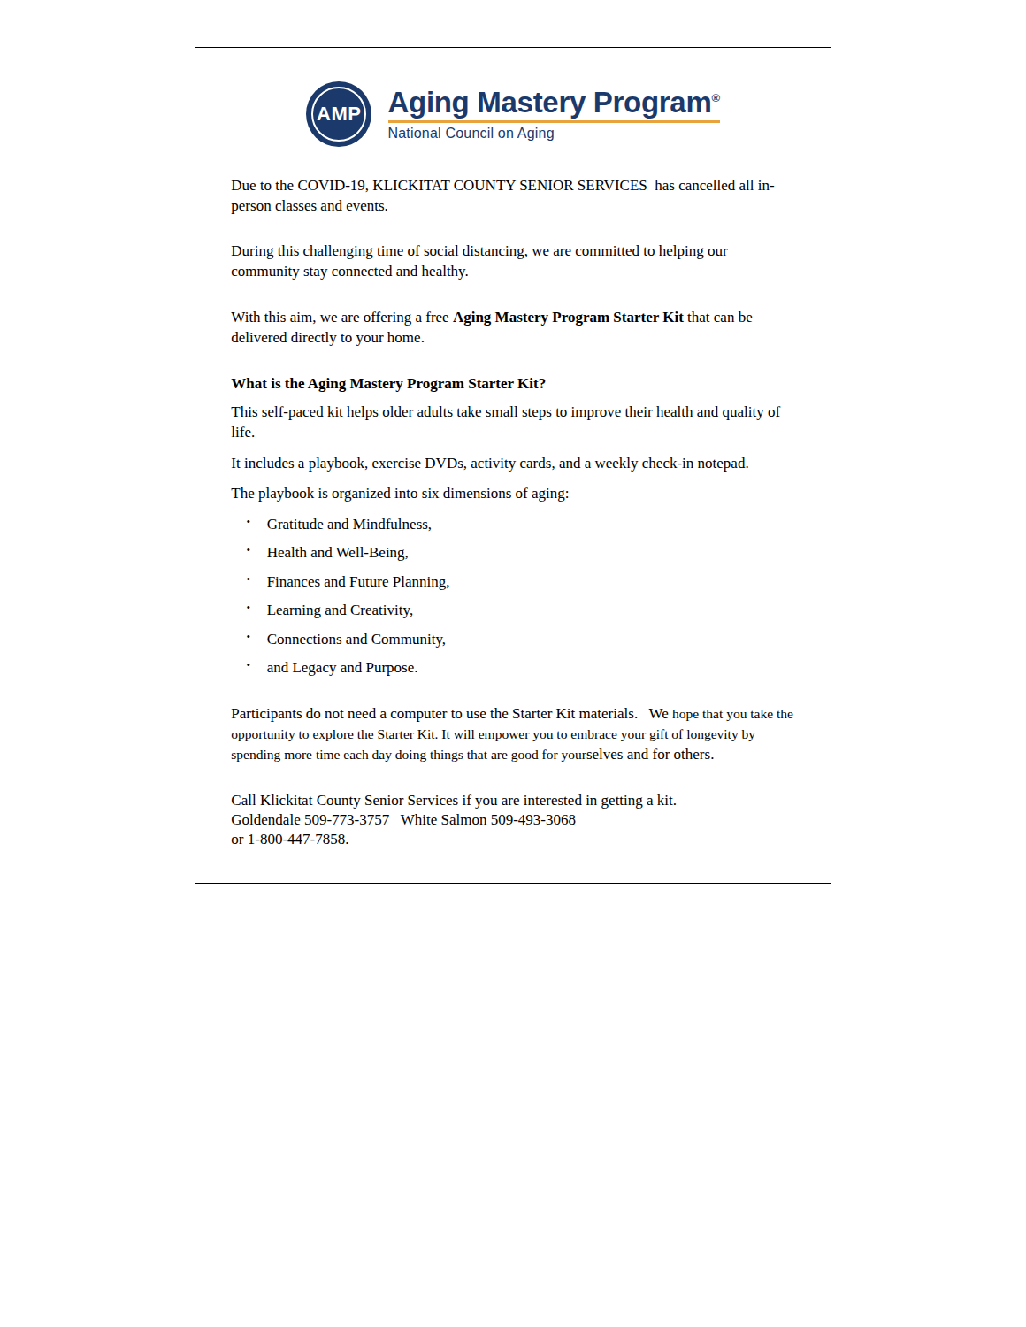AMP
Aging Mastery Program®
National Council on Aging
Due to the COVID-19, KLICKITAT COUNTY SENIOR SERVICES has cancelled all in-person classes and events.
During this challenging time of social distancing, we are committed to helping our community stay connected and healthy.
With this aim, we are offering a free Aging Mastery Program Starter Kit that can be delivered directly to your home.
What is the Aging Mastery Program Starter Kit?
This self-paced kit helps older adults take small steps to improve their health and quality of life.
It includes a playbook, exercise DVDs, activity cards, and a weekly check-in notepad.
The playbook is organized into six dimensions of aging:
Gratitude and Mindfulness,
Health and Well-Being,
Finances and Future Planning,
Learning and Creativity,
Connections and Community,
and Legacy and Purpose.
Participants do not need a computer to use the Starter Kit materials. We hope that you take the opportunity to explore the Starter Kit. It will empower you to embrace your gift of longevity by spending more time each day doing things that are good for your selves and for others.
Call Klickitat County Senior Services if you are interested in getting a kit.
Goldendale 509-773-3757 White Salmon 509-493-3068
or 1-800-447-7858.